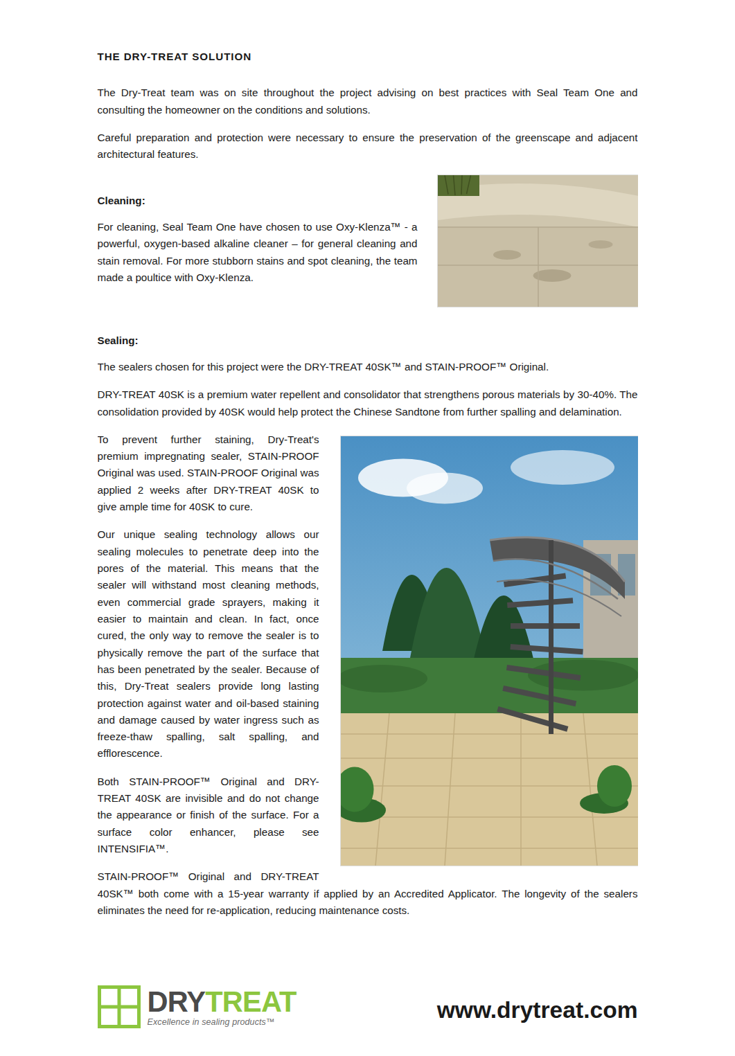The Dry-Treat Solution
The Dry-Treat team was on site throughout the project advising on best practices with Seal Team One and consulting the homeowner on the conditions and solutions.
Careful preparation and protection were necessary to ensure the preservation of the greenscape and adjacent architectural features.
Cleaning:
For cleaning, Seal Team One have chosen to use Oxy-Klenza™ - a powerful, oxygen-based alkaline cleaner – for general cleaning and stain removal. For more stubborn stains and spot cleaning, the team made a poultice with Oxy-Klenza.
Sealing:
The sealers chosen for this project were the DRY-TREAT 40SK™ and STAIN-PROOF™ Original.
DRY-TREAT 40SK is a premium water repellent and consolidator that strengthens porous materials by 30-40%. The consolidation provided by 40SK would help protect the Chinese Sandtone from further spalling and delamination.
To prevent further staining, Dry-Treat's premium impregnating sealer, STAIN-PROOF Original was used. STAIN-PROOF Original was applied 2 weeks after DRY-TREAT 40SK to give ample time for 40SK to cure.
Our unique sealing technology allows our sealing molecules to penetrate deep into the pores of the material. This means that the sealer will withstand most cleaning methods, even commercial grade sprayers, making it easier to maintain and clean. In fact, once cured, the only way to remove the sealer is to physically remove the part of the surface that has been penetrated by the sealer. Because of this, Dry-Treat sealers provide long lasting protection against water and oil-based staining and damage caused by water ingress such as freeze-thaw spalling, salt spalling, and efflorescence.
Both STAIN-PROOF™ Original and DRY-TREAT 40SK are invisible and do not change the appearance or finish of the surface. For a surface color enhancer, please see INTENSIFIA™.
STAIN-PROOF™ Original and DRY-TREAT 40SK™ both come with a 15-year warranty if applied by an Accredited Applicator. The longevity of the sealers eliminates the need for re-application, reducing maintenance costs.
DRY TREAT
Excellence in sealing products™
www.drytreat.com